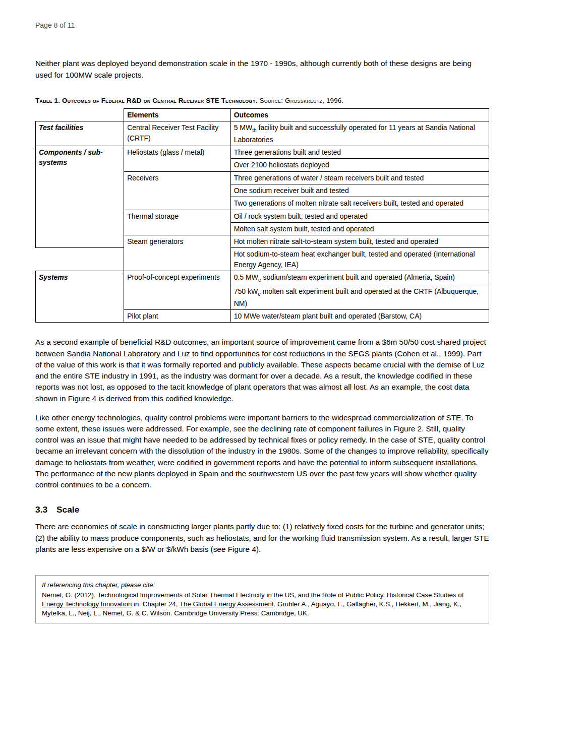Page 8 of 11
Neither plant was deployed beyond demonstration scale in the 1970 - 1990s, although currently both of these designs are being used for 100MW scale projects.
Table 1. Outcomes of Federal R&D on Central Receiver STE Technology. Source: Grosskreutz, 1996.
| | Elements | Outcomes |
| Test facilities | Central Receiver Test Facility (CRTF) | 5 MW th facility built and successfully operated for 11 years at Sandia National Laboratories |
| Components / sub-systems | Heliostats (glass / metal) | Three generations built and tested |
| Over 2100 heliostats deployed |
| Receivers | Three generations of water / steam receivers built and tested |
| One sodium receiver built and tested |
| Two generations of molten nitrate salt receivers built, tested and operated |
| Thermal storage | Oil / rock system built, tested and operated |
| Molten salt system built, tested and operated |
| Steam generators | Hot molten nitrate salt-to-steam system built, tested and operated |
| | Hot sodium-to-steam heat exchanger built, tested and operated (International Energy Agency, IEA) |
| Systems | Proof-of-concept experiments | 0.5 MW e sodium/steam experiment built and operated (Almeria, Spain) |
| 750 kW e molten salt experiment built and operated at the CRTF (Albuquerque, NM) |
| Pilot plant | 10 MWe water/steam plant built and operated (Barstow, CA) |
As a second example of beneficial R&D outcomes, an important source of improvement came from a $6m 50/50 cost shared project between Sandia National Laboratory and Luz to find opportunities for cost reductions in the SEGS plants (Cohen et al., 1999). Part of the value of this work is that it was formally reported and publicly available. These aspects became crucial with the demise of Luz and the entire STE industry in 1991, as the industry was dormant for over a decade. As a result, the knowledge codified in these reports was not lost, as opposed to the tacit knowledge of plant operators that was almost all lost. As an example, the cost data shown in Figure 4 is derived from this codified knowledge.
Like other energy technologies, quality control problems were important barriers to the widespread commercialization of STE. To some extent, these issues were addressed. For example, see the declining rate of component failures in Figure 2. Still, quality control was an issue that might have needed to be addressed by technical fixes or policy remedy. In the case of STE, quality control became an irrelevant concern with the dissolution of the industry in the 1980s. Some of the changes to improve reliability, specifically damage to heliostats from weather, were codified in government reports and have the potential to inform subsequent installations. The performance of the new plants deployed in Spain and the southwestern US over the past few years will show whether quality control continues to be a concern.
3.3 Scale
There are economies of scale in constructing larger plants partly due to: (1) relatively fixed costs for the turbine and generator units; (2) the ability to mass produce components, such as heliostats, and for the working fluid transmission system. As a result, larger STE plants are less expensive on a $/W or $/kWh basis (see Figure 4).
If referencing this chapter, please cite:
Nemet, G. (2012). Technological Improvements of Solar Thermal Electricity in the US, and the Role of Public Policy. Historical Case Studies of Energy Technology Innovation in: Chapter 24, The Global Energy Assessment. Grubler A., Aguayo, F., Gallagher, K.S., Hekkert, M., Jiang, K., Mytelka, L., Neij, L., Nemet, G. & C. Wilson. Cambridge University Press: Cambridge, UK.